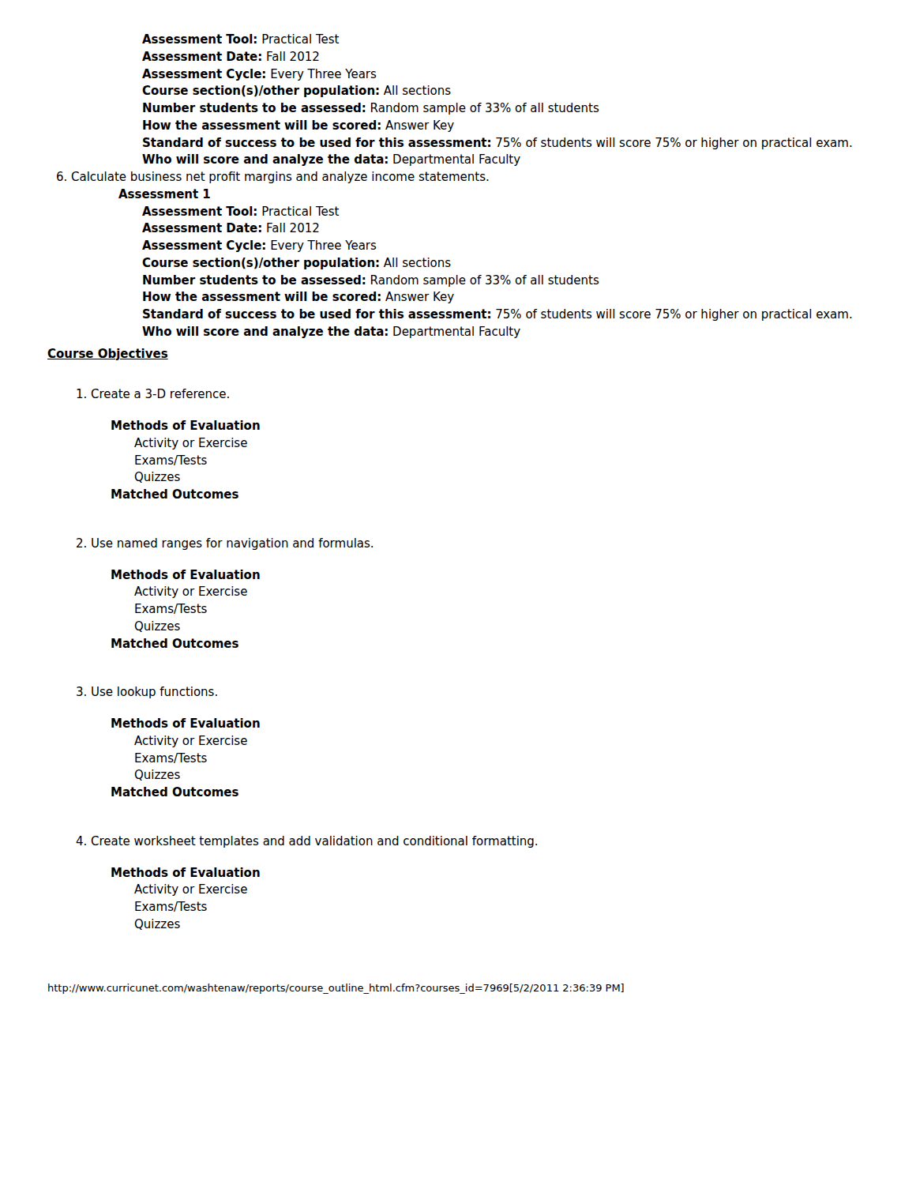Assessment Tool: Practical Test
Assessment Date: Fall 2012
Assessment Cycle: Every Three Years
Course section(s)/other population: All sections
Number students to be assessed: Random sample of 33% of all students
How the assessment will be scored: Answer Key
Standard of success to be used for this assessment: 75% of students will score 75% or higher on practical exam.
Who will score and analyze the data: Departmental Faculty
Calculate business net profit margins and analyze income statements.
Assessment 1
Assessment Tool: Practical Test
Assessment Date: Fall 2012
Assessment Cycle: Every Three Years
Course section(s)/other population: All sections
Number students to be assessed: Random sample of 33% of all students
How the assessment will be scored: Answer Key
Standard of success to be used for this assessment: 75% of students will score 75% or higher on practical exam.
Who will score and analyze the data: Departmental Faculty
Course Objectives
Create a 3-D reference.
Methods of Evaluation
Activity or Exercise
Exams/Tests
Quizzes
Matched Outcomes
Use named ranges for navigation and formulas.
Methods of Evaluation
Activity or Exercise
Exams/Tests
Quizzes
Matched Outcomes
Use lookup functions.
Methods of Evaluation
Activity or Exercise
Exams/Tests
Quizzes
Matched Outcomes
Create worksheet templates and add validation and conditional formatting.
Methods of Evaluation
Activity or Exercise
Exams/Tests
Quizzes
http://www.curricunet.com/washtenaw/reports/course_outline_html.cfm?courses_id=7969[5/2/2011 2:36:39 PM]